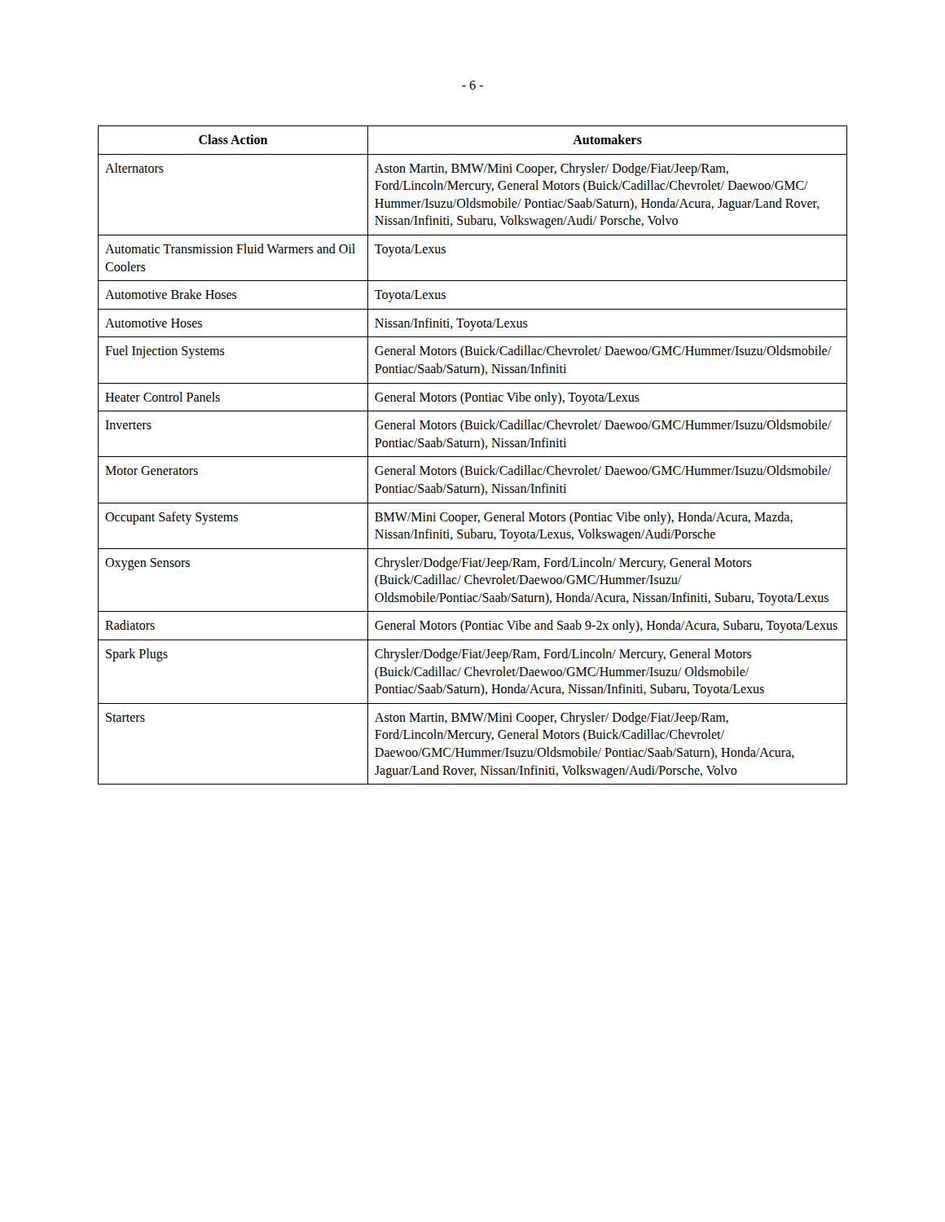- 6 -
| Class Action | Automakers |
| --- | --- |
| Alternators | Aston Martin, BMW/Mini Cooper, Chrysler/ Dodge/Fiat/Jeep/Ram, Ford/Lincoln/Mercury, General Motors (Buick/Cadillac/Chevrolet/ Daewoo/GMC/ Hummer/Isuzu/Oldsmobile/ Pontiac/Saab/Saturn), Honda/Acura, Jaguar/Land Rover, Nissan/Infiniti, Subaru, Volkswagen/Audi/ Porsche, Volvo |
| Automatic Transmission Fluid Warmers and Oil Coolers | Toyota/Lexus |
| Automotive Brake Hoses | Toyota/Lexus |
| Automotive Hoses | Nissan/Infiniti, Toyota/Lexus |
| Fuel Injection Systems | General Motors (Buick/Cadillac/Chevrolet/ Daewoo/GMC/Hummer/Isuzu/Oldsmobile/ Pontiac/Saab/Saturn), Nissan/Infiniti |
| Heater Control Panels | General Motors (Pontiac Vibe only), Toyota/Lexus |
| Inverters | General Motors (Buick/Cadillac/Chevrolet/ Daewoo/GMC/Hummer/Isuzu/Oldsmobile/ Pontiac/Saab/Saturn), Nissan/Infiniti |
| Motor Generators | General Motors (Buick/Cadillac/Chevrolet/ Daewoo/GMC/Hummer/Isuzu/Oldsmobile/ Pontiac/Saab/Saturn), Nissan/Infiniti |
| Occupant Safety Systems | BMW/Mini Cooper, General Motors (Pontiac Vibe only), Honda/Acura, Mazda, Nissan/Infiniti, Subaru, Toyota/Lexus, Volkswagen/Audi/Porsche |
| Oxygen Sensors | Chrysler/Dodge/Fiat/Jeep/Ram, Ford/Lincoln/ Mercury, General Motors (Buick/Cadillac/ Chevrolet/Daewoo/GMC/Hummer/Isuzu/ Oldsmobile/Pontiac/Saab/Saturn), Honda/Acura, Nissan/Infiniti, Subaru, Toyota/Lexus |
| Radiators | General Motors (Pontiac Vibe and Saab 9-2x only), Honda/Acura, Subaru, Toyota/Lexus |
| Spark Plugs | Chrysler/Dodge/Fiat/Jeep/Ram, Ford/Lincoln/ Mercury, General Motors (Buick/Cadillac/ Chevrolet/Daewoo/GMC/Hummer/Isuzu/ Oldsmobile/ Pontiac/Saab/Saturn), Honda/Acura, Nissan/Infiniti, Subaru, Toyota/Lexus |
| Starters | Aston Martin, BMW/Mini Cooper, Chrysler/ Dodge/Fiat/Jeep/Ram, Ford/Lincoln/Mercury, General Motors (Buick/Cadillac/Chevrolet/ Daewoo/GMC/Hummer/Isuzu/Oldsmobile/ Pontiac/Saab/Saturn), Honda/Acura, Jaguar/Land Rover, Nissan/Infiniti, Volkswagen/Audi/Porsche, Volvo |